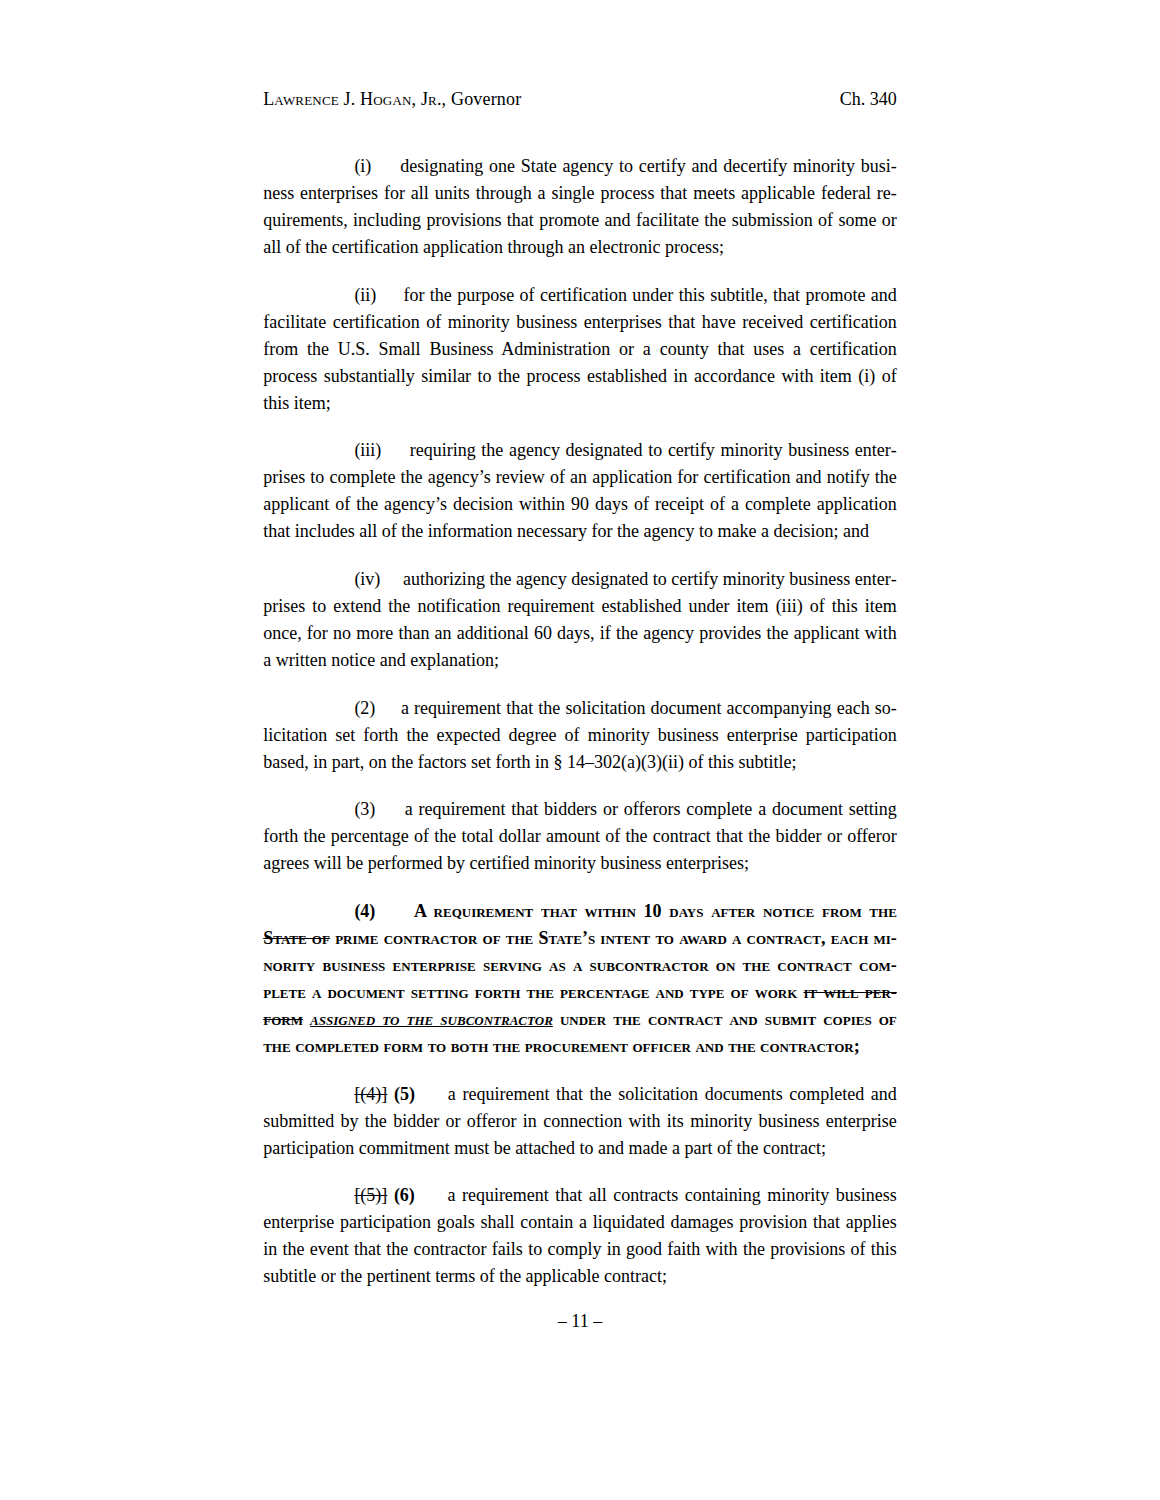Lawrence J. Hogan, Jr., Governor
Ch. 340
(i) designating one State agency to certify and decertify minority business enterprises for all units through a single process that meets applicable federal requirements, including provisions that promote and facilitate the submission of some or all of the certification application through an electronic process;
(ii) for the purpose of certification under this subtitle, that promote and facilitate certification of minority business enterprises that have received certification from the U.S. Small Business Administration or a county that uses a certification process substantially similar to the process established in accordance with item (i) of this item;
(iii) requiring the agency designated to certify minority business enterprises to complete the agency’s review of an application for certification and notify the applicant of the agency’s decision within 90 days of receipt of a complete application that includes all of the information necessary for the agency to make a decision; and
(iv) authorizing the agency designated to certify minority business enterprises to extend the notification requirement established under item (iii) of this item once, for no more than an additional 60 days, if the agency provides the applicant with a written notice and explanation;
(2) a requirement that the solicitation document accompanying each solicitation set forth the expected degree of minority business enterprise participation based, in part, on the factors set forth in § 14–302(a)(3)(ii) of this subtitle;
(3) a requirement that bidders or offerors complete a document setting forth the percentage of the total dollar amount of the contract that the bidder or offeror agrees will be performed by certified minority business enterprises;
(4) A requirement that within 10 days after notice from the State of prime contractor of the State’s intent to award a contract, each minority business enterprise serving as a subcontractor on the contract complete a document setting forth the percentage and type of work it will perform assigned to the subcontractor under the contract and submit copies of the completed form to both the procurement officer and the contractor;
[(4)] (5) a requirement that the solicitation documents completed and submitted by the bidder or offeror in connection with its minority business enterprise participation commitment must be attached to and made a part of the contract;
[(5)] (6) a requirement that all contracts containing minority business enterprise participation goals shall contain a liquidated damages provision that applies in the event that the contractor fails to comply in good faith with the provisions of this subtitle or the pertinent terms of the applicable contract;
– 11 –